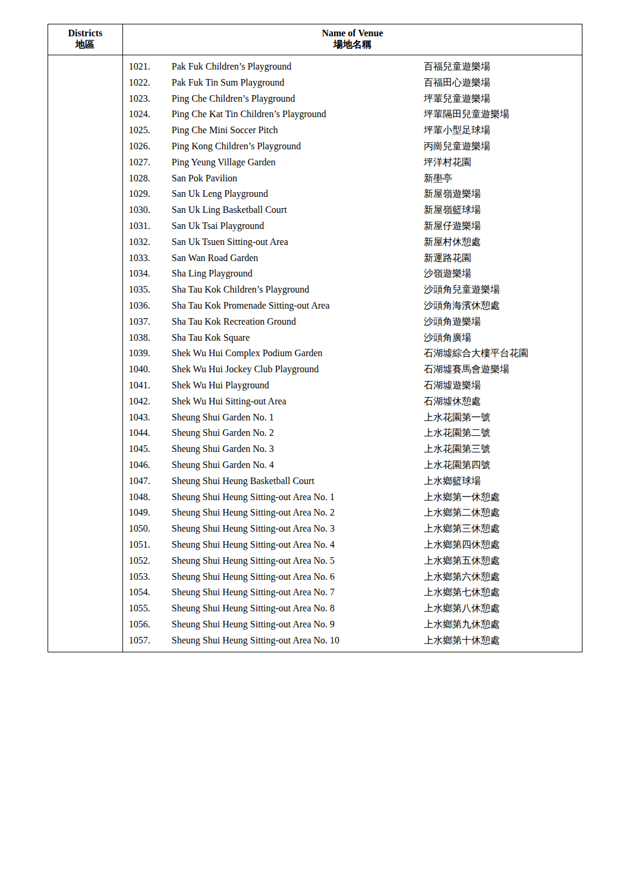| Districts 地區 | Name of Venue 場地名稱 |
| --- | --- |
| | 1021. Pak Fuk Children’s Playground 百福兒童遊樂場 1022. Pak Fuk Tin Sum Playground 百福田心遊樂場 1023. Ping Che Children’s Playground 坪輩兒童遊樂場 1024. Ping Che Kat Tin Children’s Playground 坪輩隔田兒童遊樂場 1025. Ping Che Mini Soccer Pitch 坪輩小型足球場 1026. Ping Kong Children’s Playground 丙崗兒童遊樂場 1027. Ping Yeung Village Garden 坪洋村花園 1028. San Pok Pavilion 新壆亭 1029. San Uk Leng Playground 新屋嶺遊樂場 1030. San Uk Ling Basketball Court 新屋嶺籃球場 1031. San Uk Tsai Playground 新屋仔遊樂場 1032. San Uk Tsuen Sitting-out Area 新屋村休憩處 1033. San Wan Road Garden 新運路花園 1034. Sha Ling Playground 沙嶺遊樂場 1035. Sha Tau Kok Children’s Playground 沙頭角兒童遊樂場 1036. Sha Tau Kok Promenade Sitting-out Area 沙頭角海濱休憩處 1037. Sha Tau Kok Recreation Ground 沙頭角遊樂場 1038. Sha Tau Kok Square 沙頭角廣場 1039. Shek Wu Hui Complex Podium Garden 石湖墟綜合大樓平台花園 1040. Shek Wu Hui Jockey Club Playground 石湖墟賽馬會遊樂場 1041. Shek Wu Hui Playground 石湖墟遊樂場 1042. Shek Wu Hui Sitting-out Area 石湖墟休憩處 1043. Sheung Shui Garden No. 1 上水花園第一號 1044. Sheung Shui Garden No. 2 上水花園第二號 1045. Sheung Shui Garden No. 3 上水花園第三號 1046. Sheung Shui Garden No. 4 上水花園第四號 1047. Sheung Shui Heung Basketball Court 上水鄉籃球場 1048. Sheung Shui Heung Sitting-out Area No. 1 上水鄉第一休憩處 1049. Sheung Shui Heung Sitting-out Area No. 2 上水鄉第二休憩處 1050. Sheung Shui Heung Sitting-out Area No. 3 上水鄉第三休憩處 1051. Sheung Shui Heung Sitting-out Area No. 4 上水鄉第四休憩處 1052. Sheung Shui Heung Sitting-out Area No. 5 上水鄉第五休憩處 1053. Sheung Shui Heung Sitting-out Area No. 6 上水鄉第六休憩處 1054. Sheung Shui Heung Sitting-out Area No. 7 上水鄉第七休憩處 1055. Sheung Shui Heung Sitting-out Area No. 8 上水鄉第八休憩處 1056. Sheung Shui Heung Sitting-out Area No. 9 上水鄉第九休憩處 1057. Sheung Shui Heung Sitting-out Area No. 10 上水鄉第十休憩處 |